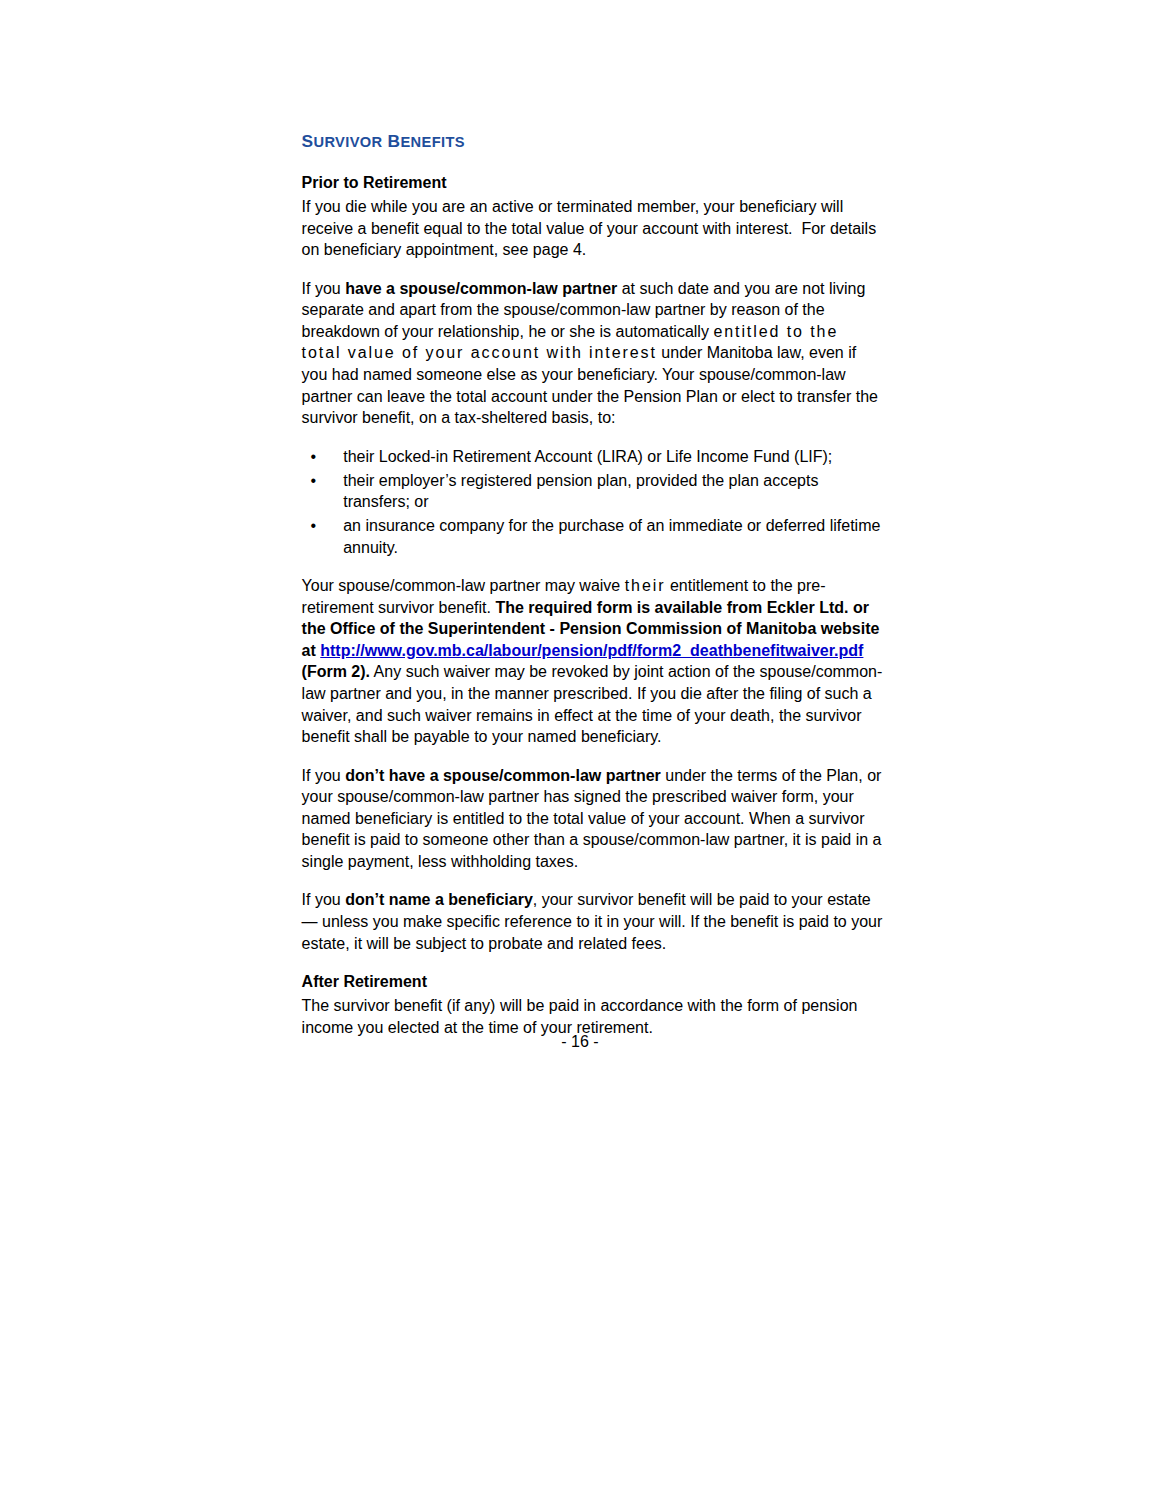SURVIVOR BENEFITS
Prior to Retirement
If you die while you are an active or terminated member, your beneficiary will receive a benefit equal to the total value of your account with interest. For details on beneficiary appointment, see page 4.
If you have a spouse/common-law partner at such date and you are not living separate and apart from the spouse/common-law partner by reason of the breakdown of your relationship, he or she is automatically entitled to the total value of your account with interest under Manitoba law, even if you had named someone else as your beneficiary. Your spouse/common-law partner can leave the total account under the Pension Plan or elect to transfer the survivor benefit, on a tax-sheltered basis, to:
their Locked-in Retirement Account (LIRA) or Life Income Fund (LIF);
their employer’s registered pension plan, provided the plan accepts transfers; or
an insurance company for the purchase of an immediate or deferred lifetime annuity.
Your spouse/common-law partner may waive their entitlement to the pre-retirement survivor benefit. The required form is available from Eckler Ltd. or the Office of the Superintendent - Pension Commission of Manitoba website at http://www.gov.mb.ca/labour/pension/pdf/form2_deathbenefitwaiver.pdf (Form 2). Any such waiver may be revoked by joint action of the spouse/common-law partner and you, in the manner prescribed. If you die after the filing of such a waiver, and such waiver remains in effect at the time of your death, the survivor benefit shall be payable to your named beneficiary.
If you don’t have a spouse/common-law partner under the terms of the Plan, or your spouse/common-law partner has signed the prescribed waiver form, your named beneficiary is entitled to the total value of your account. When a survivor benefit is paid to someone other than a spouse/common-law partner, it is paid in a single payment, less withholding taxes.
If you don’t name a beneficiary, your survivor benefit will be paid to your estate — unless you make specific reference to it in your will. If the benefit is paid to your estate, it will be subject to probate and related fees.
After Retirement
The survivor benefit (if any) will be paid in accordance with the form of pension income you elected at the time of your retirement.
- 16 -